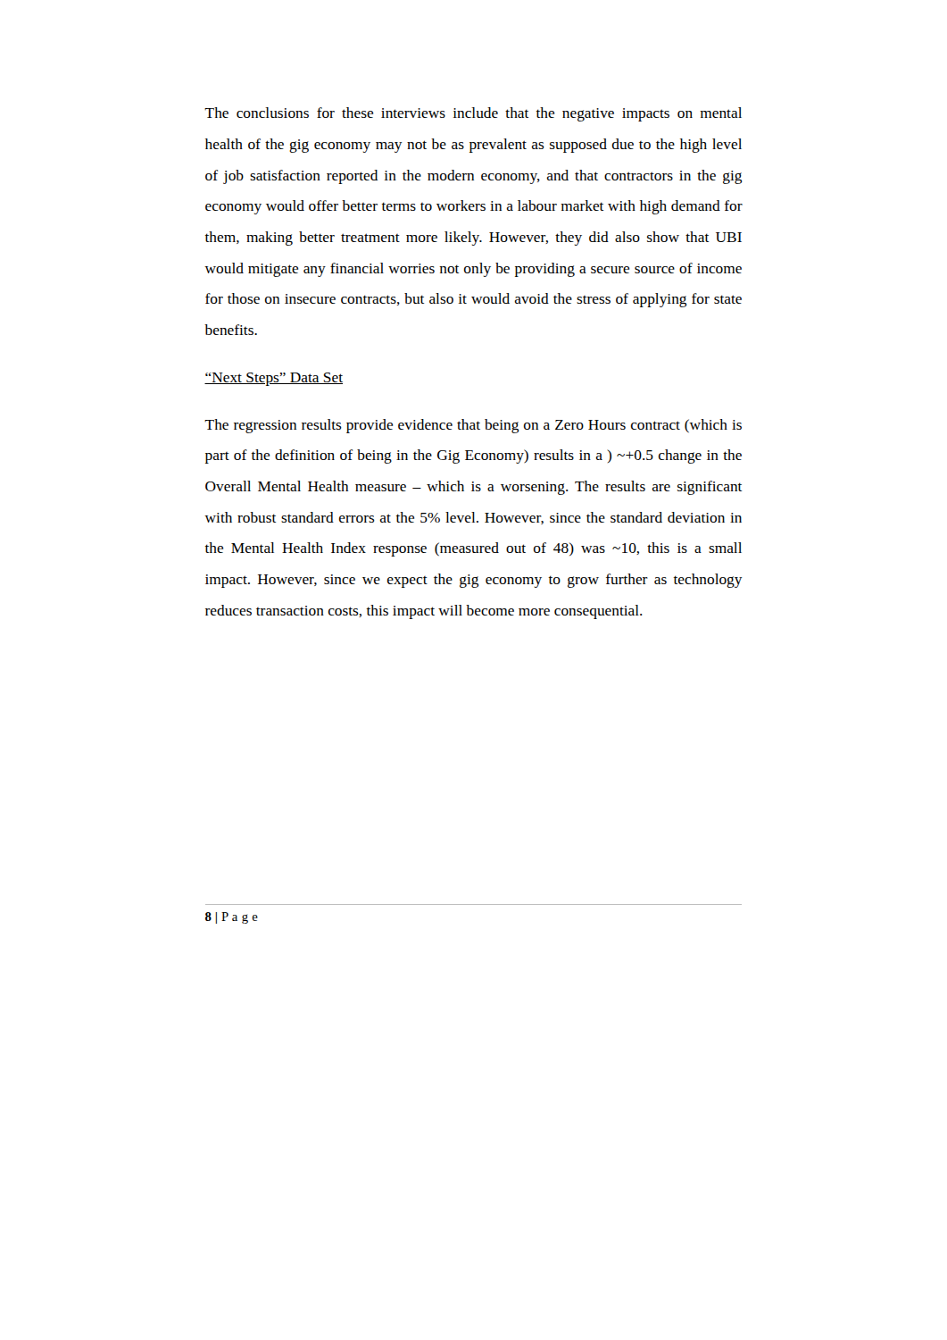The conclusions for these interviews include that the negative impacts on mental health of the gig economy may not be as prevalent as supposed due to the high level of job satisfaction reported in the modern economy, and that contractors in the gig economy would offer better terms to workers in a labour market with high demand for them, making better treatment more likely. However, they did also show that UBI would mitigate any financial worries not only be providing a secure source of income for those on insecure contracts, but also it would avoid the stress of applying for state benefits.
“Next Steps” Data Set
The regression results provide evidence that being on a Zero Hours contract (which is part of the definition of being in the Gig Economy) results in a ) ~+0.5 change in the Overall Mental Health measure – which is a worsening. The results are significant with robust standard errors at the 5% level. However, since the standard deviation in the Mental Health Index response (measured out of 48) was ~10, this is a small impact. However, since we expect the gig economy to grow further as technology reduces transaction costs, this impact will become more consequential.
8|P a g e